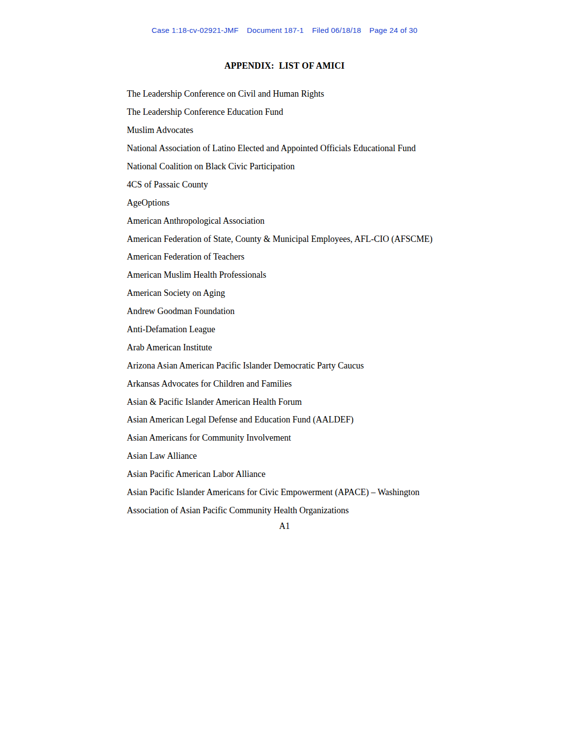Case 1:18-cv-02921-JMF Document 187-1 Filed 06/18/18 Page 24 of 30
APPENDIX: LIST OF AMICI
The Leadership Conference on Civil and Human Rights
The Leadership Conference Education Fund
Muslim Advocates
National Association of Latino Elected and Appointed Officials Educational Fund
National Coalition on Black Civic Participation
4CS of Passaic County
AgeOptions
American Anthropological Association
American Federation of State, County & Municipal Employees, AFL-CIO (AFSCME)
American Federation of Teachers
American Muslim Health Professionals
American Society on Aging
Andrew Goodman Foundation
Anti-Defamation League
Arab American Institute
Arizona Asian American Pacific Islander Democratic Party Caucus
Arkansas Advocates for Children and Families
Asian & Pacific Islander American Health Forum
Asian American Legal Defense and Education Fund (AALDEF)
Asian Americans for Community Involvement
Asian Law Alliance
Asian Pacific American Labor Alliance
Asian Pacific Islander Americans for Civic Empowerment (APACE) – Washington
Association of Asian Pacific Community Health Organizations
A1